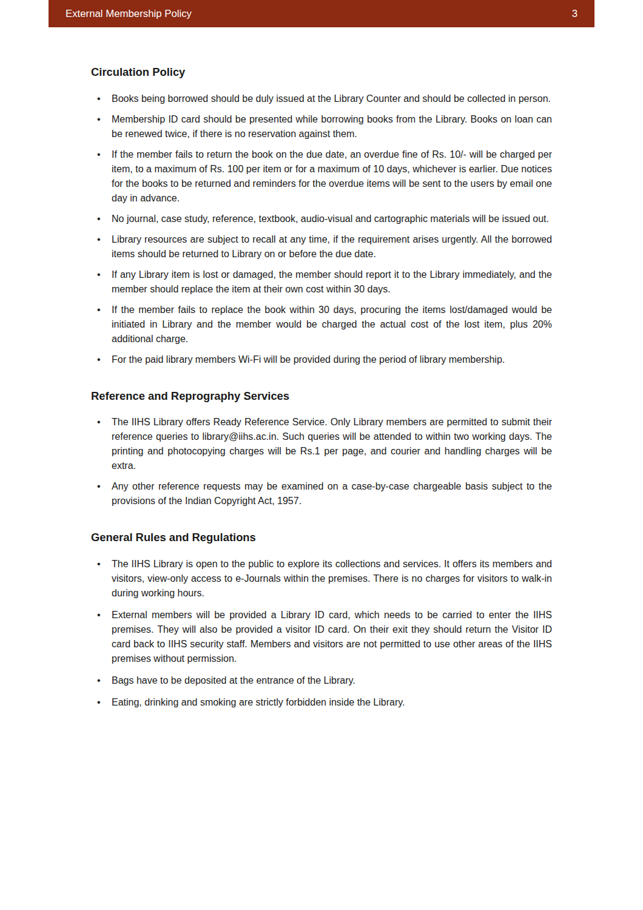External Membership Policy 3
Circulation Policy
Books being borrowed should be duly issued at the Library Counter and should be collected in person.
Membership ID card should be presented while borrowing books from the Library. Books on loan can be renewed twice, if there is no reservation against them.
If the member fails to return the book on the due date, an overdue fine of Rs. 10/- will be charged per item, to a maximum of Rs. 100 per item or for a maximum of 10 days, whichever is earlier. Due notices for the books to be returned and reminders for the overdue items will be sent to the users by email one day in advance.
No journal, case study, reference, textbook, audio-visual and cartographic materials will be issued out.
Library resources are subject to recall at any time, if the requirement arises urgently. All the borrowed items should be returned to Library on or before the due date.
If any Library item is lost or damaged, the member should report it to the Library immediately, and the member should replace the item at their own cost within 30 days.
If the member fails to replace the book within 30 days, procuring the items lost/damaged would be initiated in Library and the member would be charged the actual cost of the lost item, plus 20% additional charge.
For the paid library members Wi-Fi will be provided during the period of library membership.
Reference and Reprography Services
The IIHS Library offers Ready Reference Service. Only Library members are permitted to submit their reference queries to library@iihs.ac.in. Such queries will be attended to within two working days. The printing and photocopying charges will be Rs.1 per page, and courier and handling charges will be extra.
Any other reference requests may be examined on a case-by-case chargeable basis subject to the provisions of the Indian Copyright Act, 1957.
General Rules and Regulations
The IIHS Library is open to the public to explore its collections and services. It offers its members and visitors, view-only access to e-Journals within the premises. There is no charges for visitors to walk-in during working hours.
External members will be provided a Library ID card, which needs to be carried to enter the IIHS premises. They will also be provided a visitor ID card. On their exit they should return the Visitor ID card back to IIHS security staff. Members and visitors are not permitted to use other areas of the IIHS premises without permission.
Bags have to be deposited at the entrance of the Library.
Eating, drinking and smoking are strictly forbidden inside the Library.